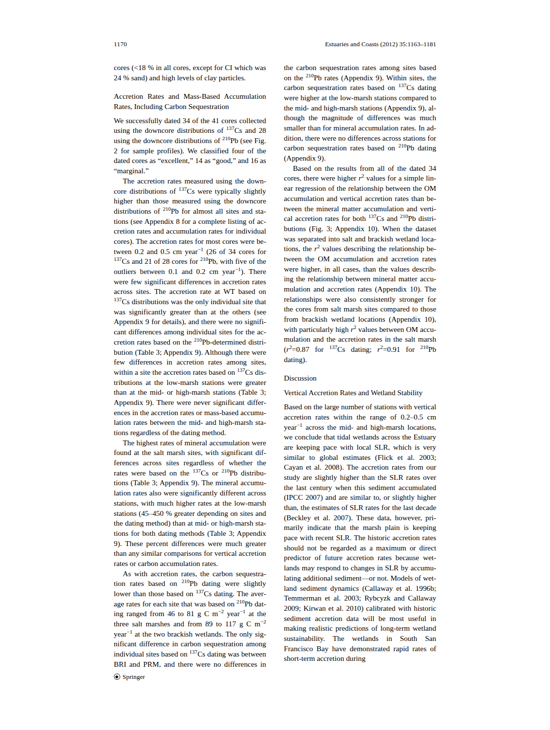1170 Estuaries and Coasts (2012) 35:1163–1181
cores (<18 % in all cores, except for CI which was 24 % sand) and high levels of clay particles.
Accretion Rates and Mass-Based Accumulation Rates, Including Carbon Sequestration
We successfully dated 34 of the 41 cores collected using the downcore distributions of 137Cs and 28 using the downcore distributions of 210Pb (see Fig. 2 for sample profiles). We classified four of the dated cores as “excellent,” 14 as “good,” and 16 as “marginal.”
The accretion rates measured using the downcore distributions of 137Cs were typically slightly higher than those measured using the downcore distributions of 210Pb for almost all sites and stations (see Appendix 8 for a complete listing of accretion rates and accumulation rates for individual cores). The accretion rates for most cores were between 0.2 and 0.5 cm year−1 (26 of 34 cores for 137Cs and 21 of 28 cores for 210Pb, with five of the outliers between 0.1 and 0.2 cm year−1). There were few significant differences in accretion rates across sites. The accretion rate at WT based on 137Cs distributions was the only individual site that was significantly greater than at the others (see Appendix 9 for details), and there were no significant differences among individual sites for the accretion rates based on the 210Pb-determined distribution (Table 3; Appendix 9). Although there were few differences in accretion rates among sites, within a site the accretion rates based on 137Cs distributions at the low-marsh stations were greater than at the mid- or high-marsh stations (Table 3; Appendix 9). There were never significant differences in the accretion rates or mass-based accumulation rates between the mid- and high-marsh stations regardless of the dating method.
The highest rates of mineral accumulation were found at the salt marsh sites, with significant differences across sites regardless of whether the rates were based on the 137Cs or 210Pb distributions (Table 3; Appendix 9). The mineral accumulation rates also were significantly different across stations, with much higher rates at the low-marsh stations (45–450 % greater depending on sites and the dating method) than at mid- or high-marsh stations for both dating methods (Table 3; Appendix 9). These percent differences were much greater than any similar comparisons for vertical accretion rates or carbon accumulation rates.
As with accretion rates, the carbon sequestration rates based on 210Pb dating were slightly lower than those based on 137Cs dating. The average rates for each site that was based on 210Pb dating ranged from 46 to 81 g C m−2 year−1 at the three salt marshes and from 89 to 117 g C m−2 year−1 at the two brackish wetlands. The only significant difference in carbon sequestration among individual sites based on 137Cs dating was between BRI and PRM, and there were no differences in the carbon sequestration rates among sites based on the 210Pb rates (Appendix 9). Within sites, the carbon sequestration rates based on 137Cs dating were higher at the low-marsh stations compared to the mid- and high-marsh stations (Appendix 9), although the magnitude of differences was much smaller than for mineral accumulation rates. In addition, there were no differences across stations for carbon sequestration rates based on 210Pb dating (Appendix 9).
Based on the results from all of the dated 34 cores, there were higher r2 values for a simple linear regression of the relationship between the OM accumulation and vertical accretion rates than between the mineral matter accumulation and vertical accretion rates for both 137Cs and 210Pb distributions (Fig. 3; Appendix 10). When the dataset was separated into salt and brackish wetland locations, the r2 values describing the relationship between the OM accumulation and accretion rates were higher, in all cases, than the values describing the relationship between mineral matter accumulation and accretion rates (Appendix 10). The relationships were also consistently stronger for the cores from salt marsh sites compared to those from brackish wetland locations (Appendix 10), with particularly high r2 values between OM accumulation and the accretion rates in the salt marsh (r2=0.87 for 137Cs dating; r2=0.91 for 210Pb dating).
Discussion
Vertical Accretion Rates and Wetland Stability
Based on the large number of stations with vertical accretion rates within the range of 0.2–0.5 cm year−1 across the mid- and high-marsh locations, we conclude that tidal wetlands across the Estuary are keeping pace with local SLR, which is very similar to global estimates (Flick et al. 2003; Cayan et al. 2008). The accretion rates from our study are slightly higher than the SLR rates over the last century when this sediment accumulated (IPCC 2007) and are similar to, or slightly higher than, the estimates of SLR rates for the last decade (Beckley et al. 2007). These data, however, primarily indicate that the marsh plain is keeping pace with recent SLR. The historic accretion rates should not be regarded as a maximum or direct predictor of future accretion rates because wetlands may respond to changes in SLR by accumulating additional sediment—or not. Models of wetland sediment dynamics (Callaway et al. 1996b; Temmerman et al. 2003; Rybcyzk and Callaway 2009; Kirwan et al. 2010) calibrated with historic sediment accretion data will be most useful in making realistic predictions of long-term wetland sustainability. The wetlands in South San Francisco Bay have demonstrated rapid rates of short-term accretion during
Springer